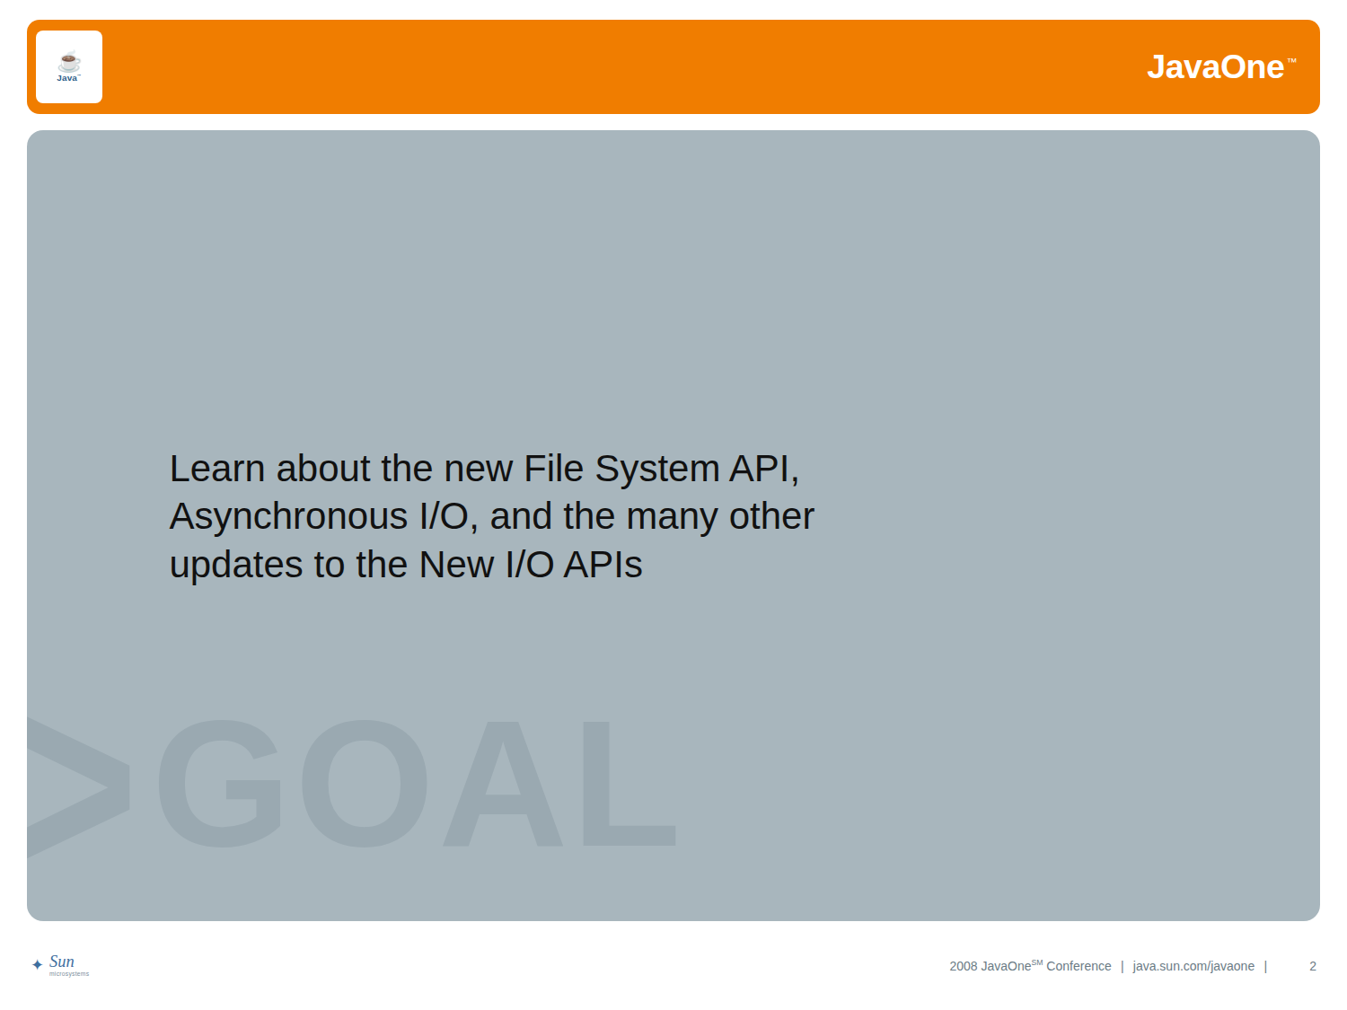☕ Java™
JavaOne™
> GOAL
Learn about the new File System API, Asynchronous I/O, and the many other updates to the New I/O APIs
✦ Sunmicrosystems
2008 JavaOneSM Conference | java.sun.com/javaone | 2